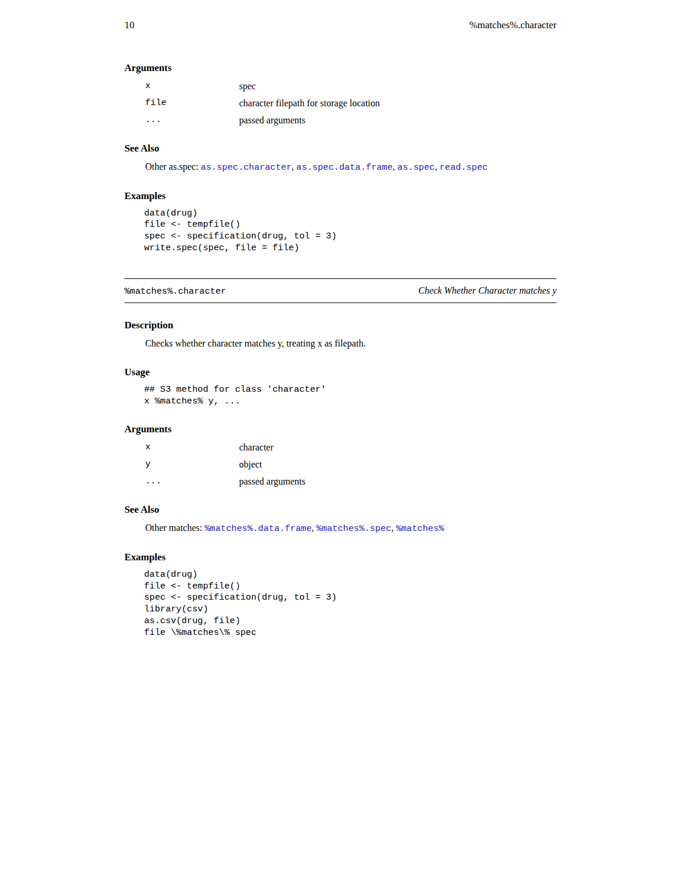10 %matches%.character
Arguments
x
spec
file
character filepath for storage location
...
passed arguments
See Also
Other as.spec: as.spec.character, as.spec.data.frame, as.spec, read.spec
Examples
data(drug)
file <- tempfile()
spec <- specification(drug, tol = 3)
write.spec(spec, file = file)
%matches%.character Check Whether Character matches y
Description
Checks whether character matches y, treating x as filepath.
Usage
## S3 method for class 'character'
x %matches% y, ...
Arguments
x
character
y
object
...
passed arguments
See Also
Other matches: %matches%.data.frame, %matches%.spec, %matches%
Examples
data(drug)
file <- tempfile()
spec <- specification(drug, tol = 3)
library(csv)
as.csv(drug, file)
file \%matches\% spec